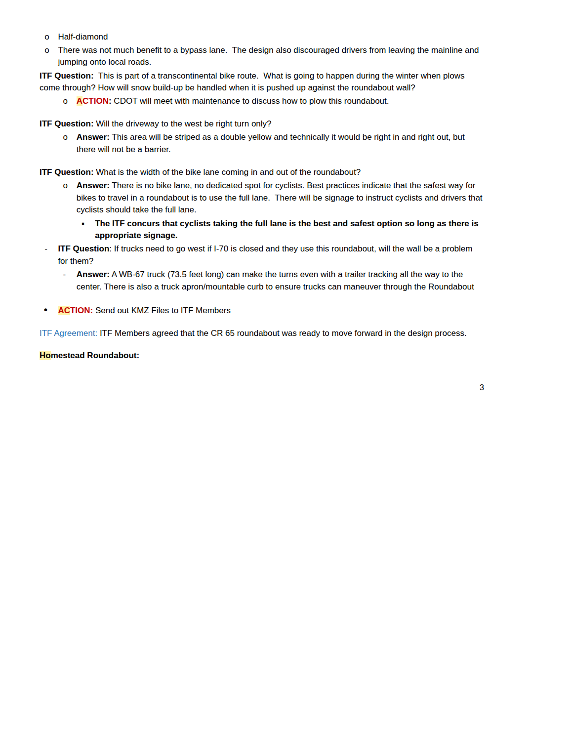Half-diamond
There was not much benefit to a bypass lane. The design also discouraged drivers from leaving the mainline and jumping onto local roads.
ITF Question: This is part of a transcontinental bike route. What is going to happen during the winter when plows come through? How will snow build-up be handled when it is pushed up against the roundabout wall?
ACTION: CDOT will meet with maintenance to discuss how to plow this roundabout.
ITF Question: Will the driveway to the west be right turn only?
Answer: This area will be striped as a double yellow and technically it would be right in and right out, but there will not be a barrier.
ITF Question: What is the width of the bike lane coming in and out of the roundabout?
Answer: There is no bike lane, no dedicated spot for cyclists. Best practices indicate that the safest way for bikes to travel in a roundabout is to use the full lane. There will be signage to instruct cyclists and drivers that cyclists should take the full lane.
The ITF concurs that cyclists taking the full lane is the best and safest option so long as there is appropriate signage.
ITF Question: If trucks need to go west if I-70 is closed and they use this roundabout, will the wall be a problem for them?
Answer: A WB-67 truck (73.5 feet long) can make the turns even with a trailer tracking all the way to the center. There is also a truck apron/mountable curb to ensure trucks can maneuver through the Roundabout
ACTION: Send out KMZ Files to ITF Members
ITF Agreement: ITF Members agreed that the CR 65 roundabout was ready to move forward in the design process.
Homestead Roundabout:
3